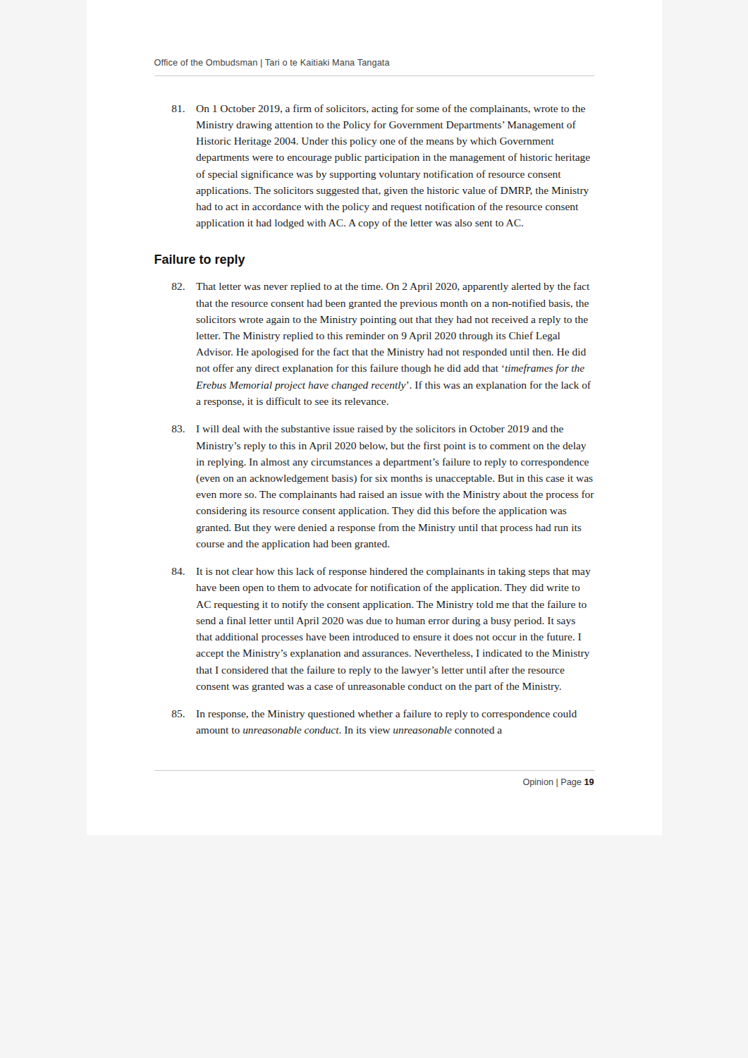Office of the Ombudsman | Tari o te Kaitiaki Mana Tangata
81. On 1 October 2019, a firm of solicitors, acting for some of the complainants, wrote to the Ministry drawing attention to the Policy for Government Departments’ Management of Historic Heritage 2004. Under this policy one of the means by which Government departments were to encourage public participation in the management of historic heritage of special significance was by supporting voluntary notification of resource consent applications. The solicitors suggested that, given the historic value of DMRP, the Ministry had to act in accordance with the policy and request notification of the resource consent application it had lodged with AC. A copy of the letter was also sent to AC.
Failure to reply
82. That letter was never replied to at the time. On 2 April 2020, apparently alerted by the fact that the resource consent had been granted the previous month on a non-notified basis, the solicitors wrote again to the Ministry pointing out that they had not received a reply to the letter. The Ministry replied to this reminder on 9 April 2020 through its Chief Legal Advisor. He apologised for the fact that the Ministry had not responded until then. He did not offer any direct explanation for this failure though he did add that ‘timeframes for the Erebus Memorial project have changed recently’. If this was an explanation for the lack of a response, it is difficult to see its relevance.
83. I will deal with the substantive issue raised by the solicitors in October 2019 and the Ministry’s reply to this in April 2020 below, but the first point is to comment on the delay in replying. In almost any circumstances a department’s failure to reply to correspondence (even on an acknowledgement basis) for six months is unacceptable. But in this case it was even more so. The complainants had raised an issue with the Ministry about the process for considering its resource consent application. They did this before the application was granted. But they were denied a response from the Ministry until that process had run its course and the application had been granted.
84. It is not clear how this lack of response hindered the complainants in taking steps that may have been open to them to advocate for notification of the application. They did write to AC requesting it to notify the consent application. The Ministry told me that the failure to send a final letter until April 2020 was due to human error during a busy period. It says that additional processes have been introduced to ensure it does not occur in the future. I accept the Ministry’s explanation and assurances. Nevertheless, I indicated to the Ministry that I considered that the failure to reply to the lawyer’s letter until after the resource consent was granted was a case of unreasonable conduct on the part of the Ministry.
85. In response, the Ministry questioned whether a failure to reply to correspondence could amount to unreasonable conduct. In its view unreasonable connoted a
Opinion | Page 19